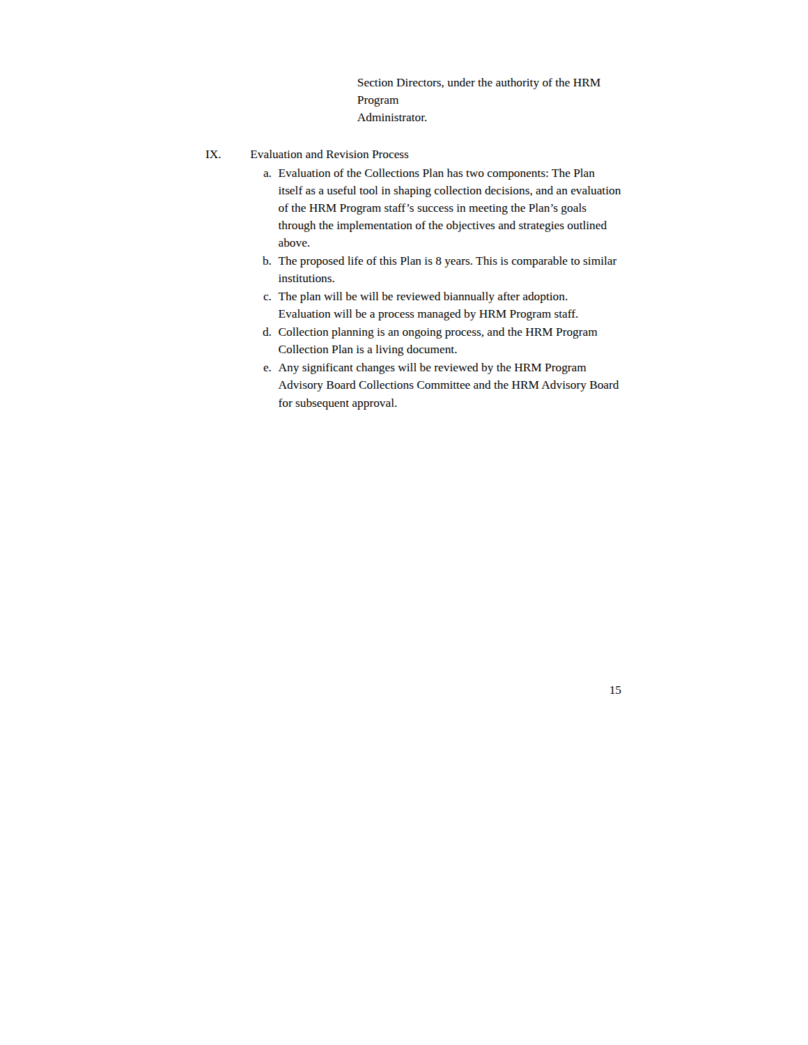Section Directors, under the authority of the HRM Program
Administrator.
IX. Evaluation and Revision Process
a. Evaluation of the Collections Plan has two components: The Plan itself as a useful tool in shaping collection decisions, and an evaluation of the HRM Program staff’s success in meeting the Plan’s goals through the implementation of the objectives and strategies outlined above.
b. The proposed life of this Plan is 8 years. This is comparable to similar institutions.
c. The plan will be will be reviewed biannually after adoption. Evaluation will be a process managed by HRM Program staff.
d. Collection planning is an ongoing process, and the HRM Program Collection Plan is a living document.
e. Any significant changes will be reviewed by the HRM Program Advisory Board Collections Committee and the HRM Advisory Board for subsequent approval.
15